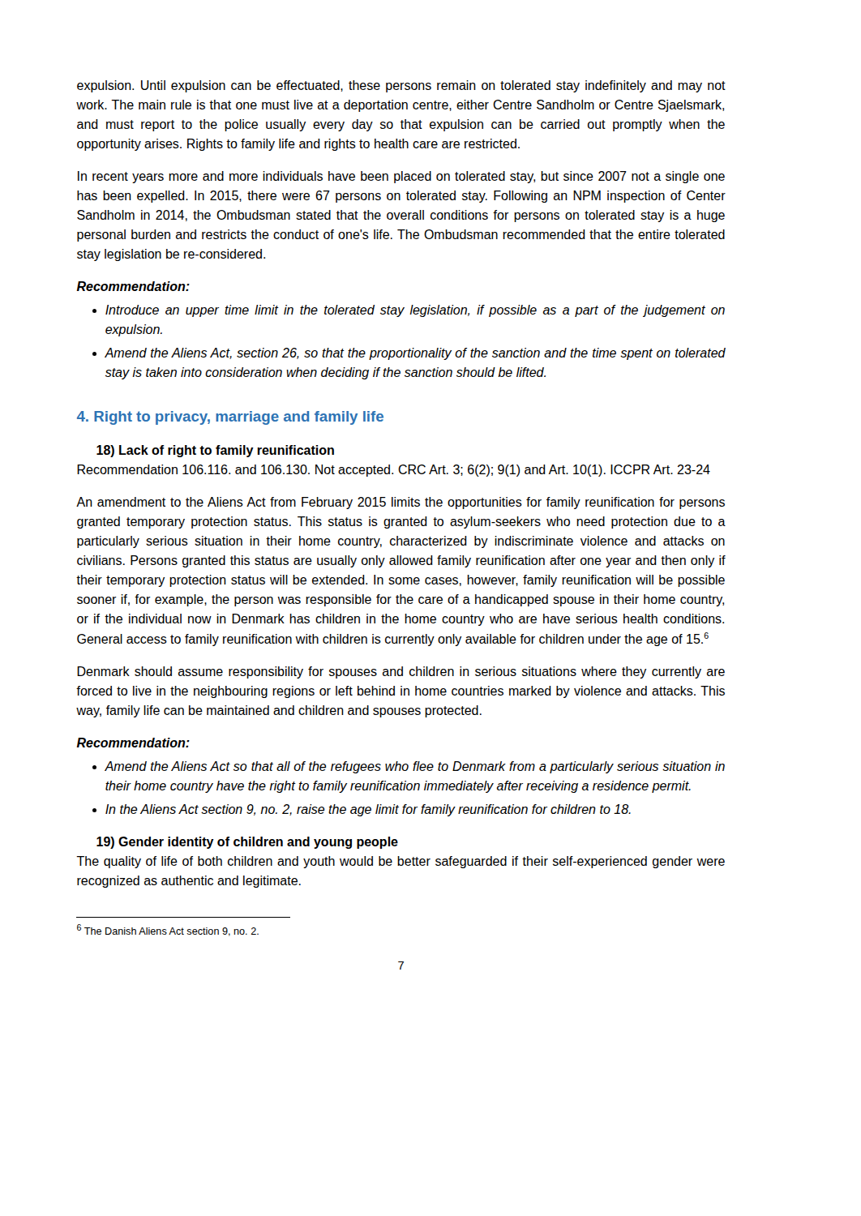expulsion. Until expulsion can be effectuated, these persons remain on tolerated stay indefinitely and may not work. The main rule is that one must live at a deportation centre, either Centre Sandholm or Centre Sjaelsmark, and must report to the police usually every day so that expulsion can be carried out promptly when the opportunity arises. Rights to family life and rights to health care are restricted.
In recent years more and more individuals have been placed on tolerated stay, but since 2007 not a single one has been expelled. In 2015, there were 67 persons on tolerated stay. Following an NPM inspection of Center Sandholm in 2014, the Ombudsman stated that the overall conditions for persons on tolerated stay is a huge personal burden and restricts the conduct of one's life. The Ombudsman recommended that the entire tolerated stay legislation be re-considered.
Recommendation:
Introduce an upper time limit in the tolerated stay legislation, if possible as a part of the judgement on expulsion.
Amend the Aliens Act, section 26, so that the proportionality of the sanction and the time spent on tolerated stay is taken into consideration when deciding if the sanction should be lifted.
4. Right to privacy, marriage and family life
18) Lack of right to family reunification
Recommendation 106.116. and 106.130. Not accepted. CRC Art. 3; 6(2); 9(1) and Art. 10(1). ICCPR Art. 23-24
An amendment to the Aliens Act from February 2015 limits the opportunities for family reunification for persons granted temporary protection status. This status is granted to asylum-seekers who need protection due to a particularly serious situation in their home country, characterized by indiscriminate violence and attacks on civilians. Persons granted this status are usually only allowed family reunification after one year and then only if their temporary protection status will be extended. In some cases, however, family reunification will be possible sooner if, for example, the person was responsible for the care of a handicapped spouse in their home country, or if the individual now in Denmark has children in the home country who are have serious health conditions. General access to family reunification with children is currently only available for children under the age of 15.6
Denmark should assume responsibility for spouses and children in serious situations where they currently are forced to live in the neighbouring regions or left behind in home countries marked by violence and attacks. This way, family life can be maintained and children and spouses protected.
Recommendation:
Amend the Aliens Act so that all of the refugees who flee to Denmark from a particularly serious situation in their home country have the right to family reunification immediately after receiving a residence permit.
In the Aliens Act section 9, no. 2, raise the age limit for family reunification for children to 18.
19) Gender identity of children and young people
The quality of life of both children and youth would be better safeguarded if their self-experienced gender were recognized as authentic and legitimate.
6 The Danish Aliens Act section 9, no. 2.
7